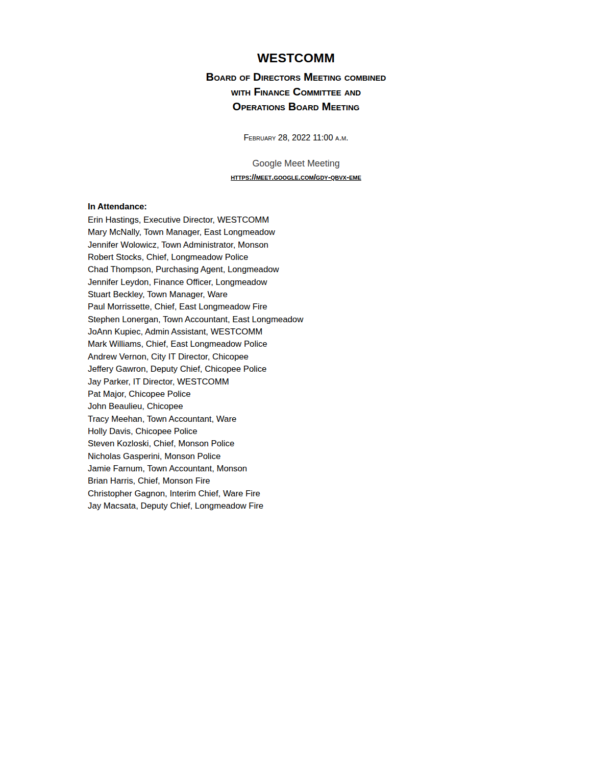WESTCOMM
Board of Directors Meeting combined
with Finance Committee and
Operations Board Meeting
February 28, 2022 11:00 a.m.
Google Meet Meeting
https://meet.google.com/gdy-qbvx-eme
In Attendance:
Erin Hastings, Executive Director, WESTCOMM
Mary McNally, Town Manager, East Longmeadow
Jennifer Wolowicz, Town Administrator, Monson
Robert Stocks, Chief, Longmeadow Police
Chad Thompson, Purchasing Agent, Longmeadow
Jennifer Leydon, Finance Officer, Longmeadow
Stuart Beckley, Town Manager, Ware
Paul Morrissette, Chief, East Longmeadow Fire
Stephen Lonergan, Town Accountant, East Longmeadow
JoAnn Kupiec, Admin Assistant, WESTCOMM
Mark Williams, Chief, East Longmeadow Police
Andrew Vernon, City IT Director, Chicopee
Jeffery Gawron, Deputy Chief, Chicopee Police
Jay Parker, IT Director, WESTCOMM
Pat Major, Chicopee Police
John Beaulieu, Chicopee
Tracy Meehan, Town Accountant, Ware
Holly Davis, Chicopee Police
Steven Kozloski, Chief, Monson Police
Nicholas Gasperini, Monson Police
Jamie Farnum, Town Accountant, Monson
Brian Harris, Chief, Monson Fire
Christopher Gagnon, Interim Chief, Ware Fire
Jay Macsata, Deputy Chief, Longmeadow Fire